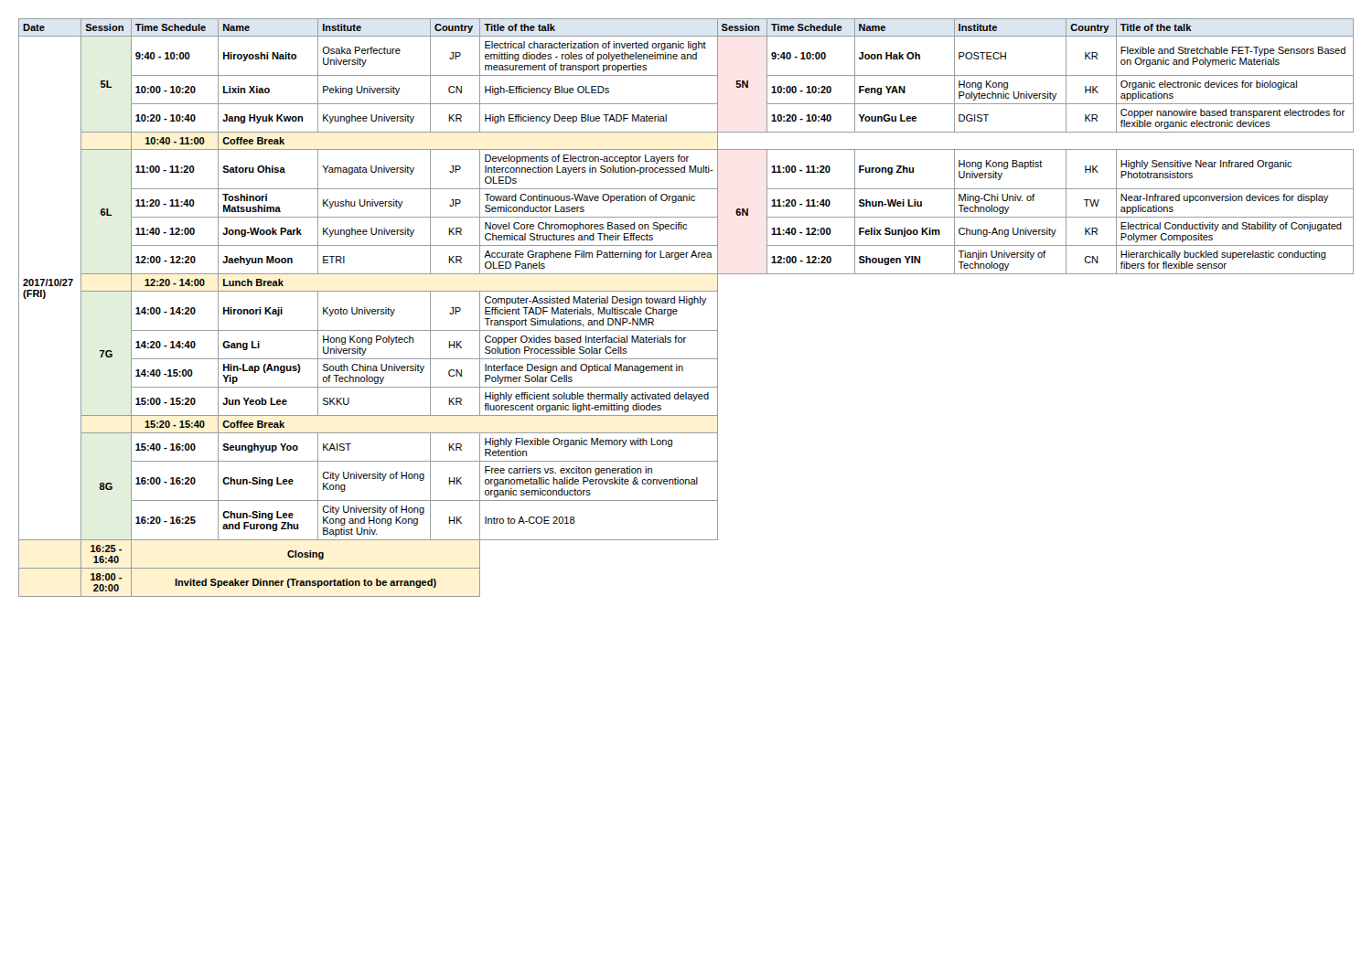| Date | Session | Time Schedule | Name | Institute | Country | Title of the talk | Session | Time Schedule | Name | Institute | Country | Title of the talk |
| --- | --- | --- | --- | --- | --- | --- | --- | --- | --- | --- | --- | --- |
| 2017/10/27 (FRI) | 5L | 9:40 - 10:00 | Hiroyoshi Naito | Osaka Perfecture University | JP | Electrical characterization of inverted organic light emitting diodes - roles of polyetheleneimine and measurement of transport properties | 5N | 9:40 - 10:00 | Joon Hak Oh | POSTECH | KR | Flexible and Stretchable FET-Type Sensors Based on Organic and Polymeric Materials |
| 10:00 - 10:20 | Lixin Xiao | Peking University | CN | High-Efficiency Blue OLEDs | 10:00 - 10:20 | Feng YAN | Hong Kong Polytechnic University | HK | Organic electronic devices for biological applications |
| 10:20 - 10:40 | Jang Hyuk Kwon | Kyunghee University | KR | High Efficiency Deep Blue TADF Material | 10:20 - 10:40 | YounGu Lee | DGIST | KR | Copper nanowire based transparent electrodes for flexible organic electronic devices |
| | 10:40 - 11:00 | Coffee Break | |
| 6L | 11:00 - 11:20 | Satoru Ohisa | Yamagata University | JP | Developments of Electron-acceptor Layers for Interconnection Layers in Solution-processed Multi-OLEDs | 6N | 11:00 - 11:20 | Furong Zhu | Hong Kong Baptist University | HK | Highly Sensitive Near Infrared Organic Phototransistors |
| 11:20 - 11:40 | Toshinori Matsushima | Kyushu University | JP | Toward Continuous-Wave Operation of Organic Semiconductor Lasers | 11:20 - 11:40 | Shun-Wei Liu | Ming-Chi Univ. of Technology | TW | Near-Infrared upconversion devices for display applications |
| 11:40 - 12:00 | Jong-Wook Park | Kyunghee University | KR | Novel Core Chromophores Based on Specific Chemical Structures and Their Effects | 11:40 - 12:00 | Felix Sunjoo Kim | Chung-Ang University | KR | Electrical Conductivity and Stability of Conjugated Polymer Composites |
| 12:00 - 12:20 | Jaehyun Moon | ETRI | KR | Accurate Graphene Film Patterning for Larger Area OLED Panels | 12:00 - 12:20 | Shougen YIN | Tianjin University of Technology | CN | Hierarchically buckled superelastic conducting fibers for flexible sensor |
| | 12:20 - 14:00 | Lunch Break | |
| 7G | 14:00 - 14:20 | Hironori Kaji | Kyoto University | JP | Computer-Assisted Material Design toward Highly Efficient TADF Materials, Multiscale Charge Transport Simulations, and DNP-NMR | |
| 14:20 - 14:40 | Gang Li | Hong Kong Polytech University | HK | Copper Oxides based Interfacial Materials for Solution Processible Solar Cells | |
| 14:40 -15:00 | Hin-Lap (Angus) Yip | South China University of Technology | CN | Interface Design and Optical Management in Polymer Solar Cells | |
| 15:00 - 15:20 | Jun Yeob Lee | SKKU | KR | Highly efficient soluble thermally activated delayed fluorescent organic light-emitting diodes | |
| | 15:20 - 15:40 | Coffee Break | |
| 8G | 15:40 - 16:00 | Seunghyup Yoo | KAIST | KR | Highly Flexible Organic Memory with Long Retention | |
| 16:00 - 16:20 | Chun-Sing Lee | City University of Hong Kong | HK | Free carriers vs. exciton generation in organometallic halide Perovskite & conventional organic semiconductors | |
| 16:20 - 16:25 | Chun-Sing Lee and Furong Zhu | City University of Hong Kong and Hong Kong Baptist Univ. | HK | Intro to A-COE 2018 | |
| | 16:25 - 16:40 | Closing | |
| | 18:00 - 20:00 | Invited Speaker Dinner (Transportation to be arranged) | |